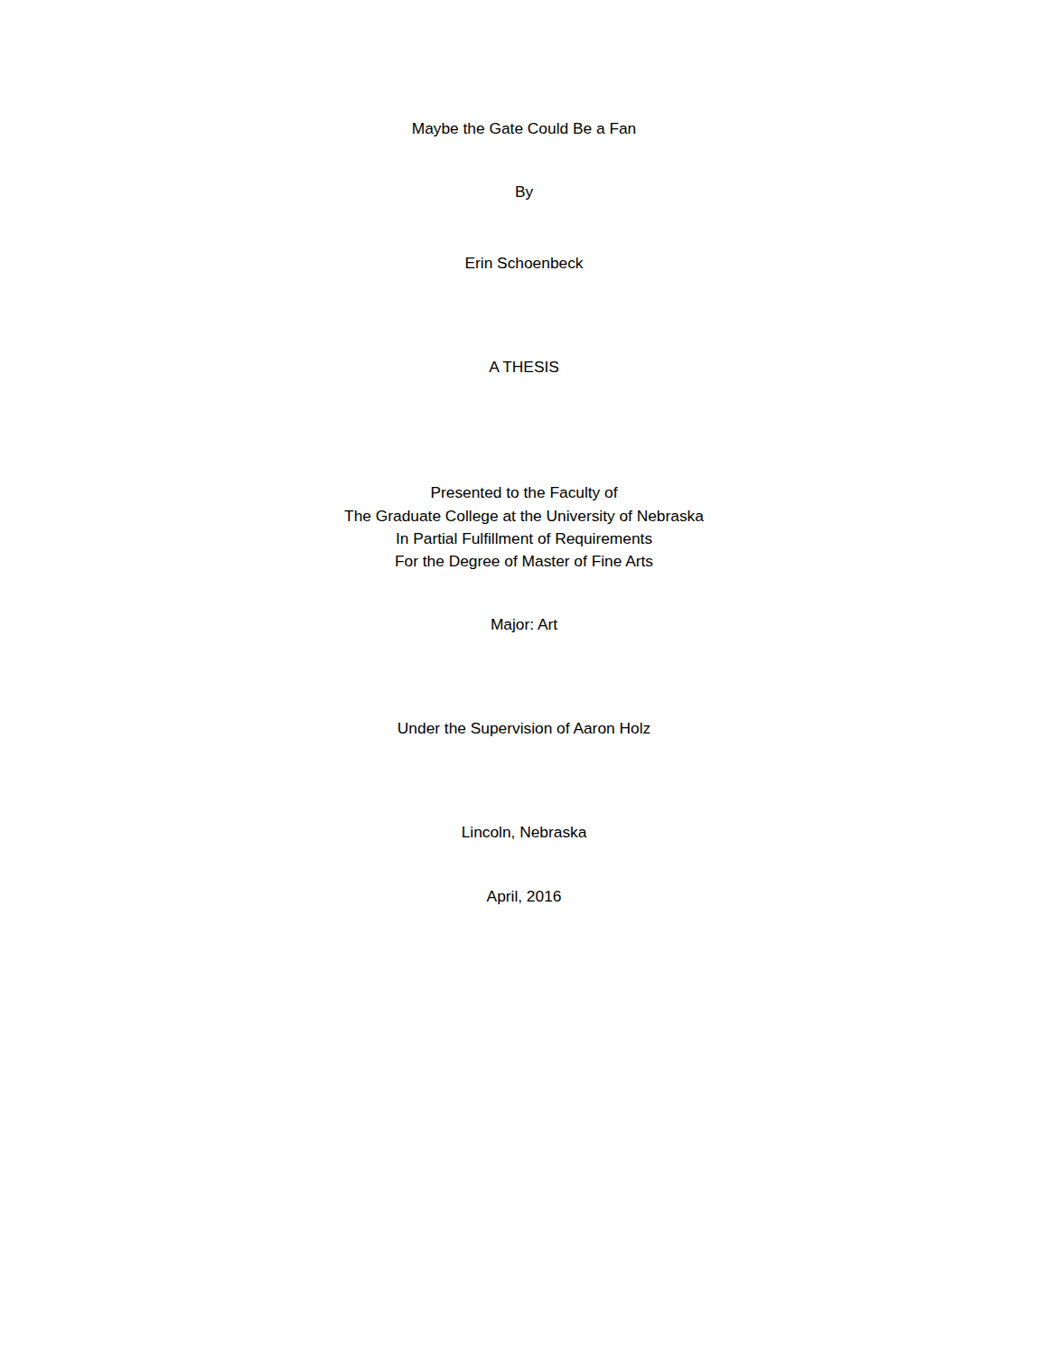Maybe the Gate Could Be a Fan
By
Erin Schoenbeck
A THESIS
Presented to the Faculty of
The Graduate College at the University of Nebraska
In Partial Fulfillment of Requirements
For the Degree of Master of Fine Arts
Major: Art
Under the Supervision of Aaron Holz
Lincoln, Nebraska
April, 2016